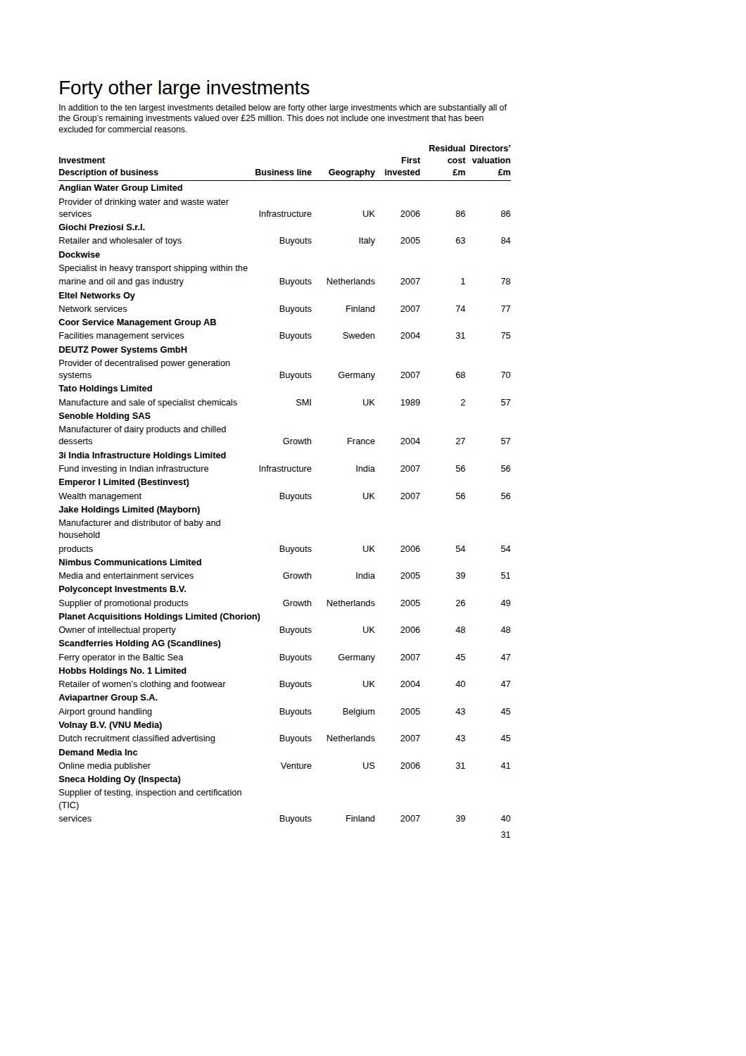Forty other large investments
In addition to the ten largest investments detailed below are forty other large investments which are substantially all of the Group’s remaining investments valued over £25 million. This does not include one investment that has been excluded for commercial reasons.
| | | | | Residual | Directors’ |
| --- | --- | --- | --- | --- | --- |
| Investment | | | First | cost | valuation |
| Description of business | Business line | Geography | invested | £m | £m |
| Anglian Water Group Limited |
| Provider of drinking water and waste water services | Infrastructure | UK | 2006 | 86 | 86 |
| Giochi Preziosi S.r.l. |
| Retailer and wholesaler of toys | Buyouts | Italy | 2005 | 63 | 84 |
| Dockwise |
| Specialist in heavy transport shipping within the | | | | | |
| marine and oil and gas industry | Buyouts | Netherlands | 2007 | 1 | 78 |
| Eltel Networks Oy |
| Network services | Buyouts | Finland | 2007 | 74 | 77 |
| Coor Service Management Group AB |
| Facilities management services | Buyouts | Sweden | 2004 | 31 | 75 |
| DEUTZ Power Systems GmbH |
| Provider of decentralised power generation systems | Buyouts | Germany | 2007 | 68 | 70 |
| Tato Holdings Limited |
| Manufacture and sale of specialist chemicals | SMI | UK | 1989 | 2 | 57 |
| Senoble Holding SAS |
| Manufacturer of dairy products and chilled desserts | Growth | France | 2004 | 27 | 57 |
| 3i India Infrastructure Holdings Limited |
| Fund investing in Indian infrastructure | Infrastructure | India | 2007 | 56 | 56 |
| Emperor I Limited (Bestinvest) |
| Wealth management | Buyouts | UK | 2007 | 56 | 56 |
| Jake Holdings Limited (Mayborn) |
| Manufacturer and distributor of baby and household | | | | | |
| products | Buyouts | UK | 2006 | 54 | 54 |
| Nimbus Communications Limited |
| Media and entertainment services | Growth | India | 2005 | 39 | 51 |
| Polyconcept Investments B.V. |
| Supplier of promotional products | Growth | Netherlands | 2005 | 26 | 49 |
| Planet Acquisitions Holdings Limited (Chorion) |
| Owner of intellectual property | Buyouts | UK | 2006 | 48 | 48 |
| Scandferries Holding AG (Scandlines) |
| Ferry operator in the Baltic Sea | Buyouts | Germany | 2007 | 45 | 47 |
| Hobbs Holdings No. 1 Limited |
| Retailer of women’s clothing and footwear | Buyouts | UK | 2004 | 40 | 47 |
| Aviapartner Group S.A. |
| Airport ground handling | Buyouts | Belgium | 2005 | 43 | 45 |
| Volnay B.V. (VNU Media) |
| Dutch recruitment classified advertising | Buyouts | Netherlands | 2007 | 43 | 45 |
| Demand Media Inc |
| Online media publisher | Venture | US | 2006 | 31 | 41 |
| Sneca Holding Oy (Inspecta) |
| Supplier of testing, inspection and certification (TIC) | | | | | |
| services | Buyouts | Finland | 2007 | 39 | 40 |
31